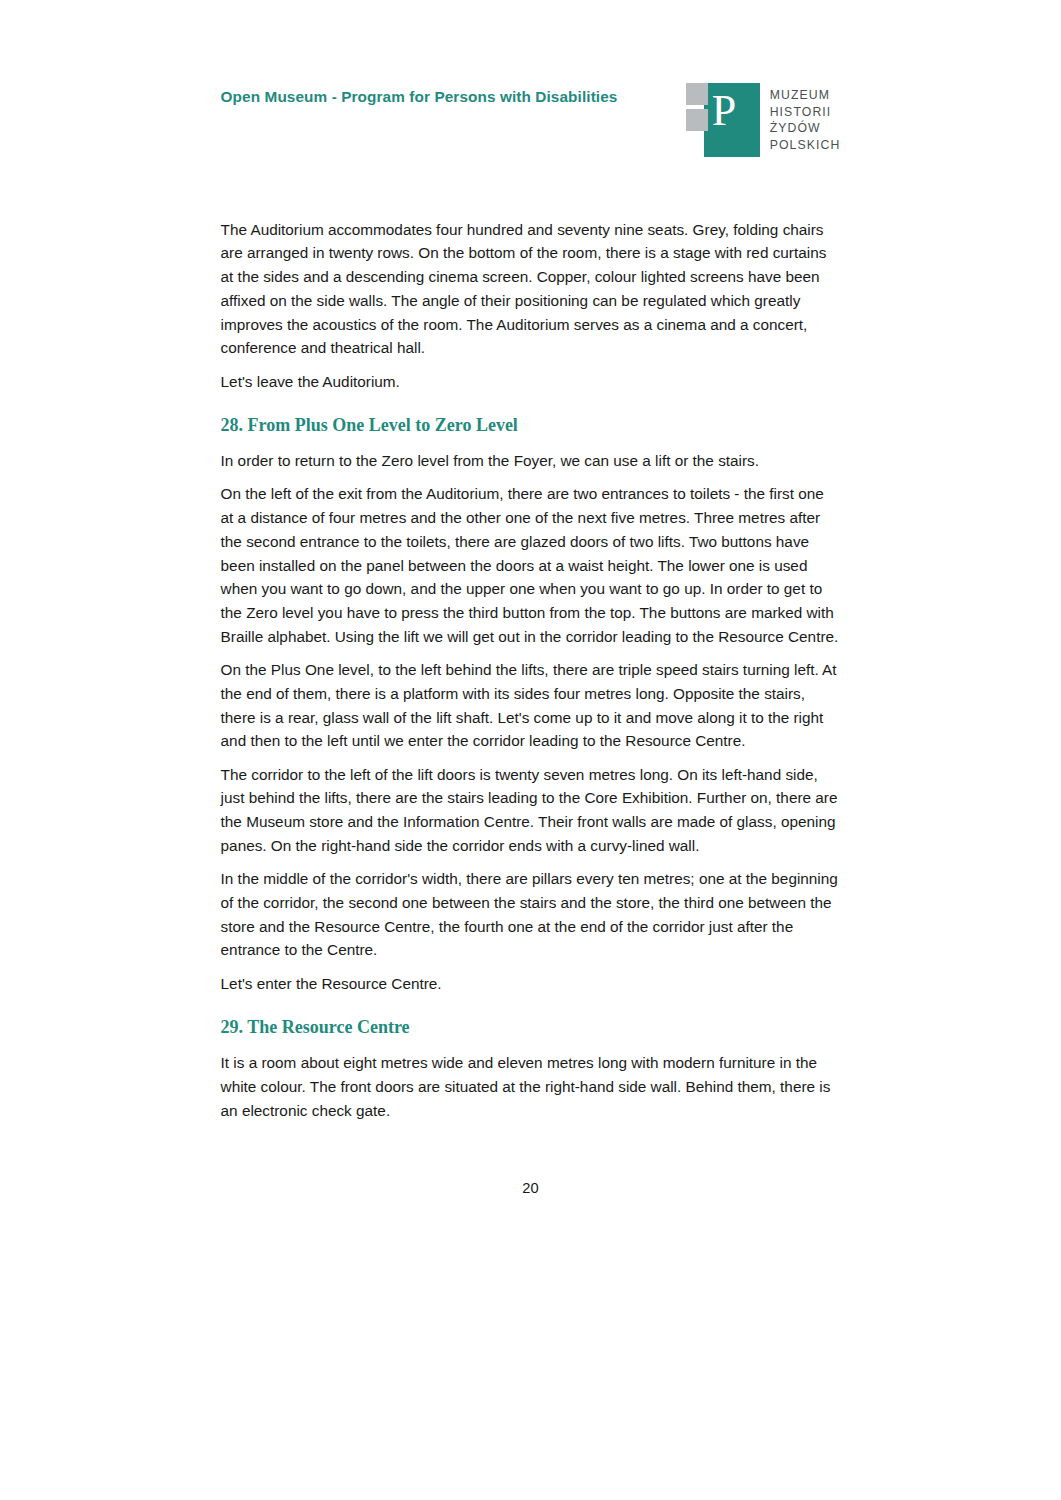Open Museum - Program for Persons with Disabilities
P
Muzeum
Historii
Żydów
Polskich
The Auditorium accommodates four hundred and seventy nine seats. Grey, folding chairs are arranged in twenty rows. On the bottom of the room, there is a stage with red curtains at the sides and a descending cinema screen. Copper, colour lighted screens have been affixed on the side walls. The angle of their positioning can be regulated which greatly improves the acoustics of the room. The Auditorium serves as a cinema and a concert, conference and theatrical hall.
Let's leave the Auditorium.
28. From Plus One Level to Zero Level
In order to return to the Zero level from the Foyer, we can use a lift or the stairs.
On the left of the exit from the Auditorium, there are two entrances to toilets - the first one at a distance of four metres and the other one of the next five metres. Three metres after the second entrance to the toilets, there are glazed doors of two lifts. Two buttons have been installed on the panel between the doors at a waist height. The lower one is used when you want to go down, and the upper one when you want to go up. In order to get to the Zero level you have to press the third button from the top. The buttons are marked with Braille alphabet. Using the lift we will get out in the corridor leading to the Resource Centre.
On the Plus One level, to the left behind the lifts, there are triple speed stairs turning left. At the end of them, there is a platform with its sides four metres long. Opposite the stairs, there is a rear, glass wall of the lift shaft. Let's come up to it and move along it to the right and then to the left until we enter the corridor leading to the Resource Centre.
The corridor to the left of the lift doors is twenty seven metres long. On its left-hand side, just behind the lifts, there are the stairs leading to the Core Exhibition. Further on, there are the Museum store and the Information Centre. Their front walls are made of glass, opening panes. On the right-hand side the corridor ends with a curvy-lined wall.
In the middle of the corridor's width, there are pillars every ten metres; one at the beginning of the corridor, the second one between the stairs and the store, the third one between the store and the Resource Centre, the fourth one at the end of the corridor just after the entrance to the Centre.
Let's enter the Resource Centre.
29. The Resource Centre
It is a room about eight metres wide and eleven metres long with modern furniture in the white colour. The front doors are situated at the right-hand side wall. Behind them, there is an electronic check gate.
20